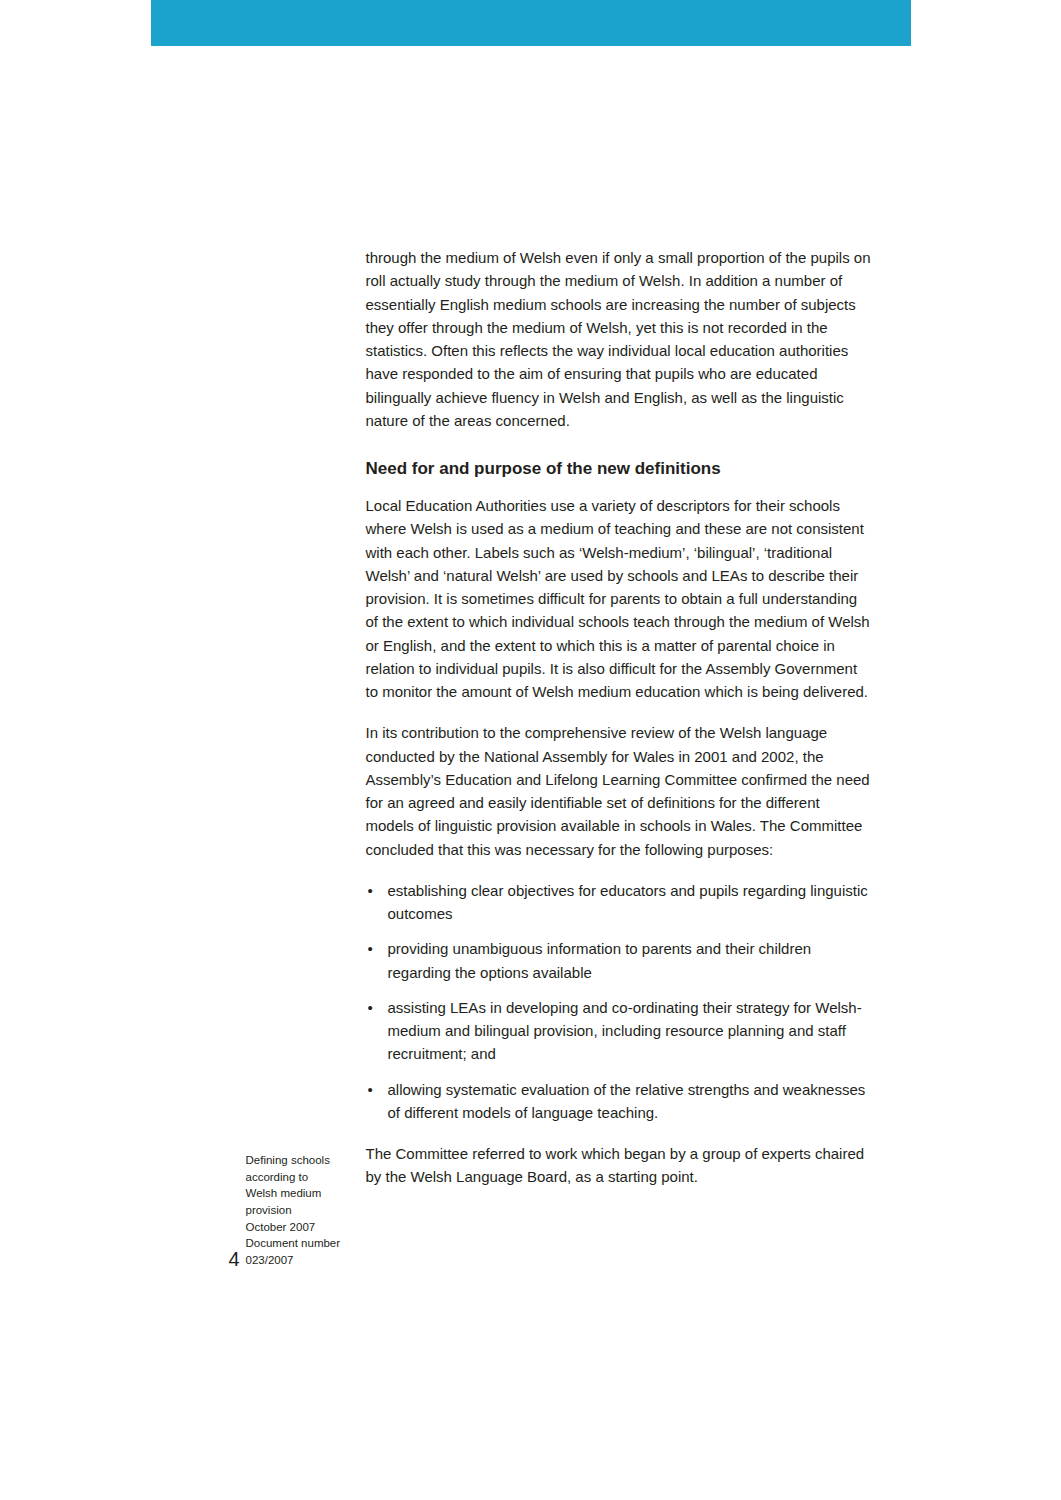through the medium of Welsh even if only a small proportion of the pupils on roll actually study through the medium of Welsh. In addition a number of essentially English medium schools are increasing the number of subjects they offer through the medium of Welsh, yet this is not recorded in the statistics. Often this reflects the way individual local education authorities have responded to the aim of ensuring that pupils who are educated bilingually achieve fluency in Welsh and English, as well as the linguistic nature of the areas concerned.
Need for and purpose of the new definitions
Local Education Authorities use a variety of descriptors for their schools where Welsh is used as a medium of teaching and these are not consistent with each other. Labels such as ‘Welsh-medium’, ‘bilingual’, ‘traditional Welsh’ and ‘natural Welsh’ are used by schools and LEAs to describe their provision. It is sometimes difficult for parents to obtain a full understanding of the extent to which individual schools teach through the medium of Welsh or English, and the extent to which this is a matter of parental choice in relation to individual pupils. It is also difficult for the Assembly Government to monitor the amount of Welsh medium education which is being delivered.
In its contribution to the comprehensive review of the Welsh language conducted by the National Assembly for Wales in 2001 and 2002, the Assembly’s Education and Lifelong Learning Committee confirmed the need for an agreed and easily identifiable set of definitions for the different models of linguistic provision available in schools in Wales. The Committee concluded that this was necessary for the following purposes:
establishing clear objectives for educators and pupils regarding linguistic outcomes
providing unambiguous information to parents and their children regarding the options available
assisting LEAs in developing and co-ordinating their strategy for Welsh-medium and bilingual provision, including resource planning and staff recruitment; and
allowing systematic evaluation of the relative strengths and weaknesses of different models of language teaching.
The Committee referred to work which began by a group of experts chaired by the Welsh Language Board, as a starting point.
Defining schools according to
Welsh medium provision
October 2007
Document number 023/2007
4